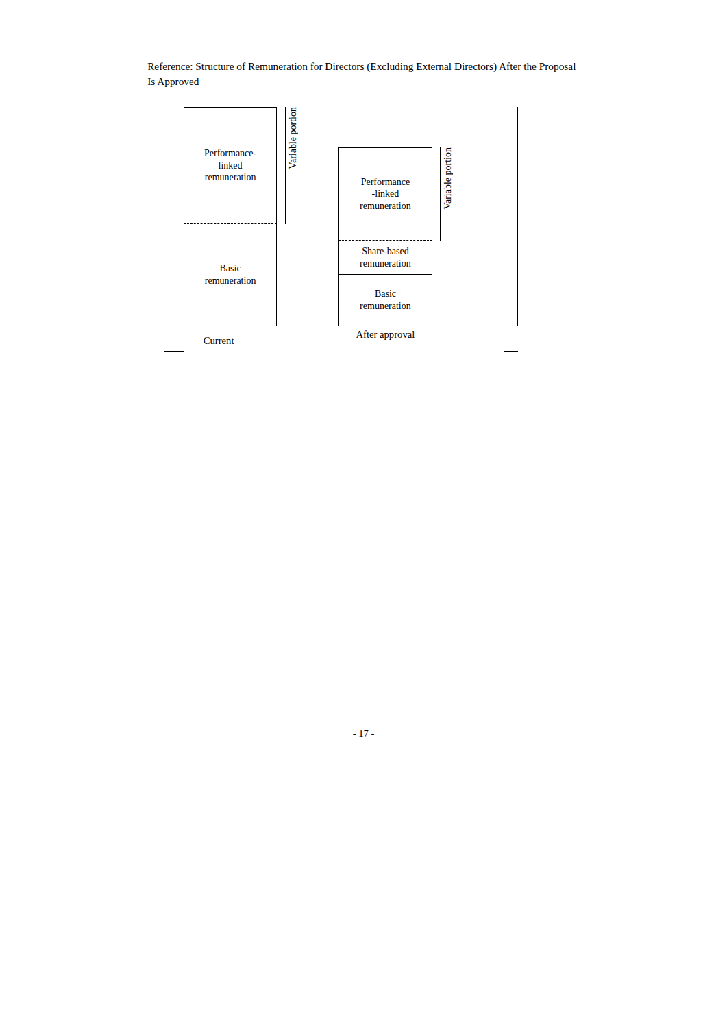Reference: Structure of Remuneration for Directors (Excluding External Directors) After the Proposal Is Approved
Performance-
linked
remuneration
Basic
remuneration
Variable portion
Performance
-linked
remuneration
Share-based
remuneration
Basic
remuneration
Variable portion
Current After approval
- 17 -